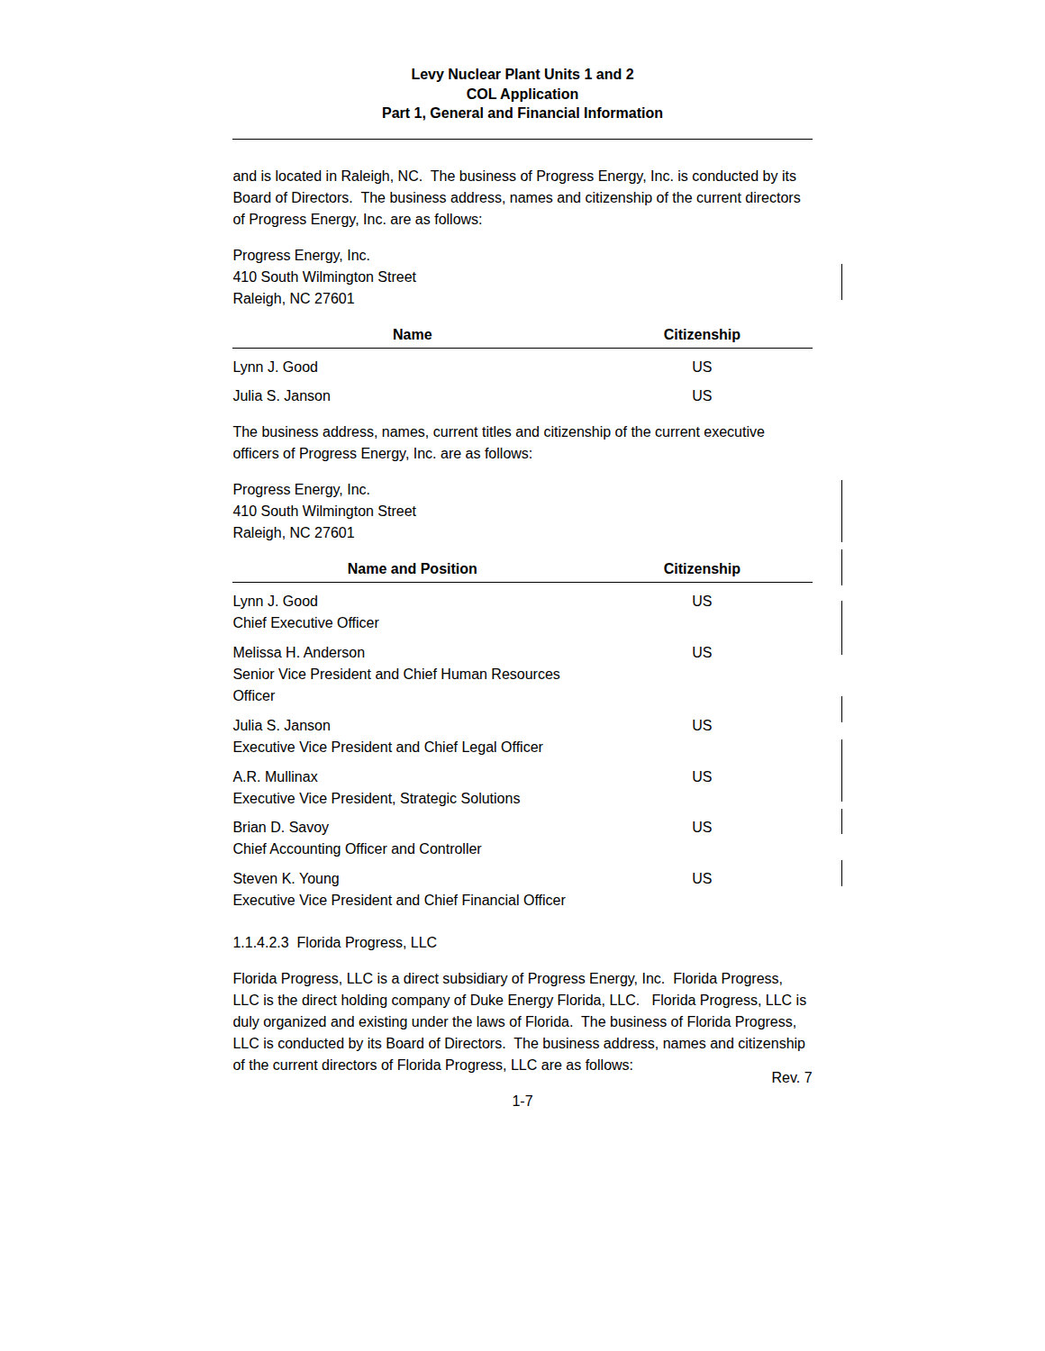Levy Nuclear Plant Units 1 and 2
COL Application
Part 1, General and Financial Information
and is located in Raleigh, NC. The business of Progress Energy, Inc. is conducted by its Board of Directors. The business address, names and citizenship of the current directors of Progress Energy, Inc. are as follows:
Progress Energy, Inc.
410 South Wilmington Street
Raleigh, NC 27601
| Name | Citizenship |
| --- | --- |
| Lynn J. Good | US |
| Julia S. Janson | US |
The business address, names, current titles and citizenship of the current executive officers of Progress Energy, Inc. are as follows:
Progress Energy, Inc.
410 South Wilmington Street
Raleigh, NC 27601
| Name and Position | Citizenship |
| --- | --- |
| Lynn J. Good Chief Executive Officer | US |
| Melissa H. Anderson Senior Vice President and Chief Human Resources Officer | US |
| Julia S. Janson Executive Vice President and Chief Legal Officer | US |
| A.R. Mullinax Executive Vice President, Strategic Solutions | US |
| Brian D. Savoy Chief Accounting Officer and Controller | US |
| Steven K. Young Executive Vice President and Chief Financial Officer | US |
1.1.4.2.3 Florida Progress, LLC
Florida Progress, LLC is a direct subsidiary of Progress Energy, Inc. Florida Progress, LLC is the direct holding company of Duke Energy Florida, LLC. Florida Progress, LLC is duly organized and existing under the laws of Florida. The business of Florida Progress, LLC is conducted by its Board of Directors. The business address, names and citizenship of the current directors of Florida Progress, LLC are as follows:
Rev. 7
1-7